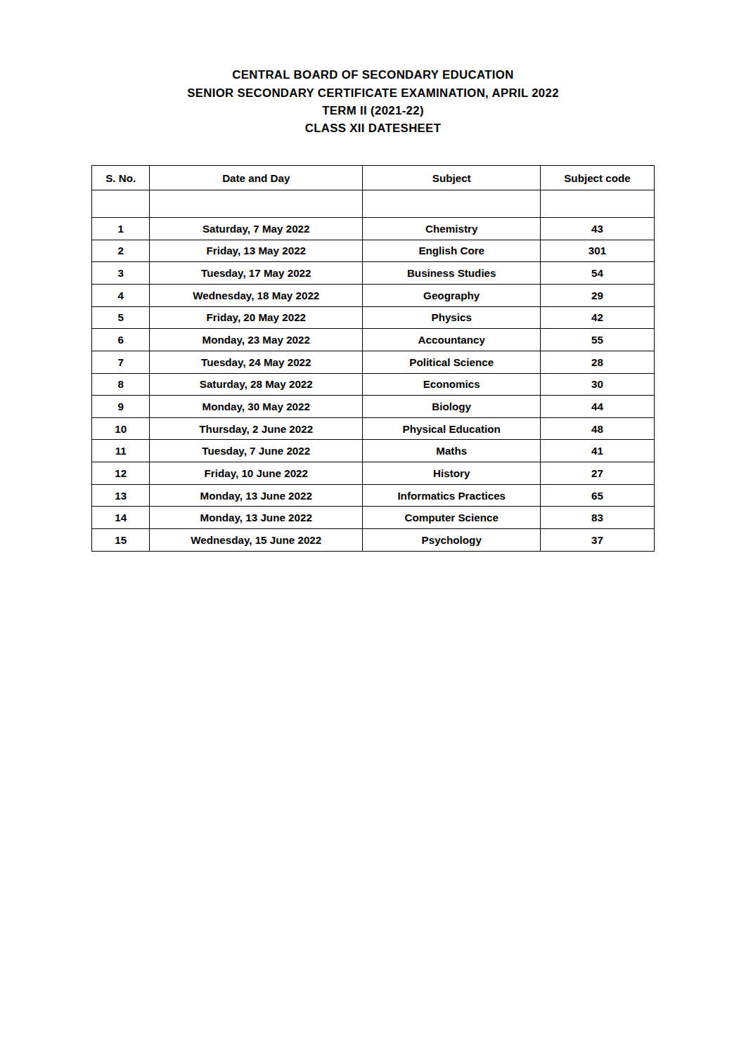CENTRAL BOARD OF SECONDARY EDUCATION
SENIOR SECONDARY CERTIFICATE EXAMINATION, APRIL 2022
TERM II (2021-22)
CLASS XII DATESHEET
Class XII Term II Datesheet
| S. No. | Date and Day | Subject | Subject code |
| --- | --- | --- | --- |
| 1 | Saturday, 7 May 2022 | Chemistry | 43 |
| 2 | Friday, 13 May 2022 | English Core | 301 |
| 3 | Tuesday, 17 May 2022 | Business Studies | 54 |
| 4 | Wednesday, 18 May 2022 | Geography | 29 |
| 5 | Friday, 20 May 2022 | Physics | 42 |
| 6 | Monday, 23 May 2022 | Accountancy | 55 |
| 7 | Tuesday, 24 May 2022 | Political Science | 28 |
| 8 | Saturday, 28 May 2022 | Economics | 30 |
| 9 | Monday, 30 May 2022 | Biology | 44 |
| 10 | Thursday, 2 June 2022 | Physical Education | 48 |
| 11 | Tuesday, 7 June 2022 | Maths | 41 |
| 12 | Friday, 10 June 2022 | History | 27 |
| 13 | Monday, 13 June 2022 | Informatics Practices | 65 |
| 14 | Monday, 13 June 2022 | Computer Science | 83 |
| 15 | Wednesday, 15 June 2022 | Psychology | 37 |